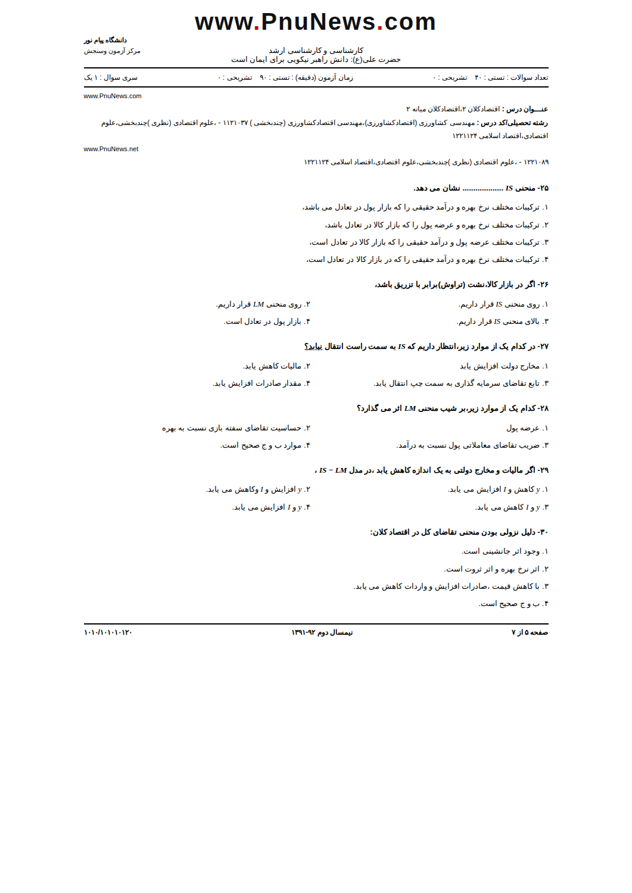www. PnuNews. com
کارشناسی و کارشناسی ارشد
حضرت علی(ع): دانش راهبر نیکویی برای ایمان است
دانشگاه پیام نور
مرکز آزمون وسنجش
تعداد سوالات : تستی : ۴۰ تشریحی : ۰
زمان آزمون (دقیقه) : تستی : ۹۰ تشریحی : ۰
سری سوال : ۱ یک
www.PnuNews.com
عنـــوان درس : اقتصادکلان ۲،اقتصادکلان میانه ۲
رشته تحصیلی/کد درس : مهندسی کشاورزی (اقتصادکشاورزی)،مهندسی اقتصادکشاورزی (چندبخشی ) ۱۱۲۱۰۳۷ - ،علوم اقتصادی (نظری )چندبخشی،علوم اقتصادی،اقتصاد اسلامی ۱۲۲۱۱۲۴
www.PnuNews.net
۱۲۲۱۰۸۹ - ،علوم اقتصادی (نظری )چندبخشی،علوم اقتصادی،اقتصاد اسلامی ۱۲۲۱۱۲۴
۲۵- منحنی IS ................... نشان می دهد.
۱. ترکیبات مختلف نرخ بهره و درآمد حقیقی را که بازار پول در تعادل می باشد،
۲. ترکیبات مختلف نرخ بهره و عرضه پول را که بازار کالا در تعادل باشد،
۳. ترکیبات مختلف عرضه پول و درآمد حقیقی را که بازار کالا در تعادل است،
۴. ترکیبات مختلف نرخ بهره و درآمد حقیقی را که در بازار کالا در تعادل است،
۲۶- اگر در بازار کالا،نشت (تراوش)برابر با تزریق باشد،
۱. روی منحنی IS قرار داریم.
۲. روی منحنی LM قرار داریم.
۳. بالای منحنی IS قرار داریم.
۴. بازار پول در تعادل است.
۲۷- در کدام یک از موارد زیر،انتظار داریم که IS به سمت راست انتقال نیابد؟
۱. مخارج دولت افزایش یابد
۲. مالیات کاهش یابد.
۳. تابع تقاضای سرمایه گذاری به سمت چپ انتقال یابد.
۴. مقدار صادرات افزایش یابد.
۲۸- کدام یک از موارد زیر،بر شیب منحنی LM اثر می گذارد؟
۱. عرضه پول
۲. حساسیت تقاضای سفته بازی نسبت به بهره
۳. ضریب تقاضای معاملاتی پول نسبت به درآمد.
۴. موارد ب و ج صحیح است.
۲۹- اگر مالیات و مخارج دولتی به یک اندازه کاهش یابد ،در مدل IS − LM ،
۱. y کاهش و I افزایش می یابد.
۲. y افزایش و I وکاهش می یابد.
۳. y و I کاهش می یابد.
۴. y و I افزایش می یابد.
۳۰- دلیل نزولی بودن منحنی تقاضای کل در اقتصاد کلان:
۱. وجود اثر جانشینی است.
۲. اثر نرخ بهره و اثر ثروت است.
۳. با کاهش قیمت ،صادرات افزایش و واردات کاهش می یابد.
۴. ب و ج صحیح است.
صفحه ۵ از ۷
نیمسال دوم ۹۲-۱۳۹۱
۱۰۱۰/۱۰۱۰۱۰۱۲۰